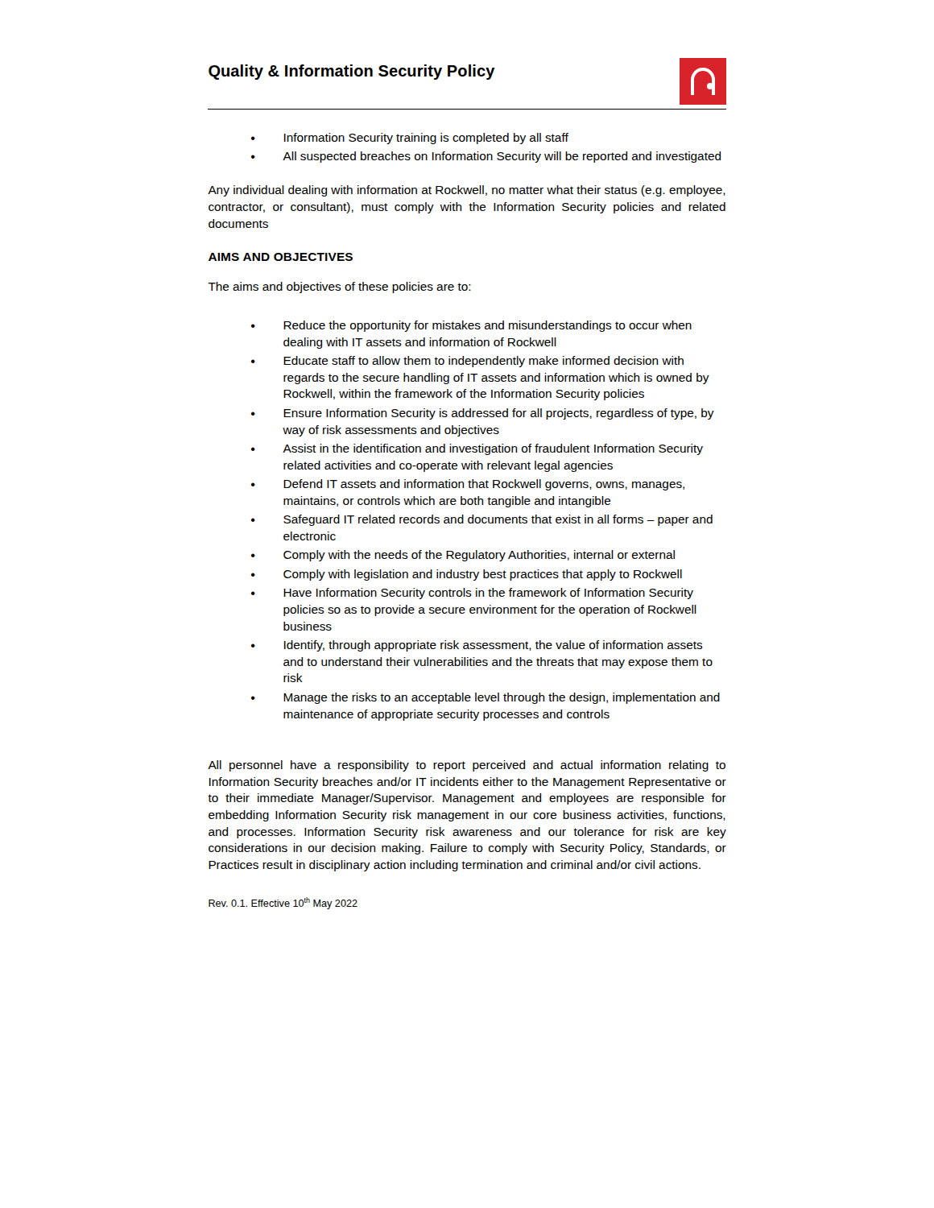Quality & Information Security Policy
Information Security training is completed by all staff
All suspected breaches on Information Security will be reported and investigated
Any individual dealing with information at Rockwell, no matter what their status (e.g. employee, contractor, or consultant), must comply with the Information Security policies and related documents
AIMS AND OBJECTIVES
The aims and objectives of these policies are to:
Reduce the opportunity for mistakes and misunderstandings to occur when dealing with IT assets and information of Rockwell
Educate staff to allow them to independently make informed decision with regards to the secure handling of IT assets and information which is owned by Rockwell, within the framework of the Information Security policies
Ensure Information Security is addressed for all projects, regardless of type, by way of risk assessments and objectives
Assist in the identification and investigation of fraudulent Information Security related activities and co-operate with relevant legal agencies
Defend IT assets and information that Rockwell governs, owns, manages, maintains, or controls which are both tangible and intangible
Safeguard IT related records and documents that exist in all forms – paper and electronic
Comply with the needs of the Regulatory Authorities, internal or external
Comply with legislation and industry best practices that apply to Rockwell
Have Information Security controls in the framework of Information Security policies so as to provide a secure environment for the operation of Rockwell business
Identify, through appropriate risk assessment, the value of information assets and to understand their vulnerabilities and the threats that may expose them to risk
Manage the risks to an acceptable level through the design, implementation and maintenance of appropriate security processes and controls
All personnel have a responsibility to report perceived and actual information relating to Information Security breaches and/or IT incidents either to the Management Representative or to their immediate Manager/Supervisor. Management and employees are responsible for embedding Information Security risk management in our core business activities, functions, and processes. Information Security risk awareness and our tolerance for risk are key considerations in our decision making. Failure to comply with Security Policy, Standards, or Practices result in disciplinary action including termination and criminal and/or civil actions.
Rev. 0.1. Effective 10th May 2022